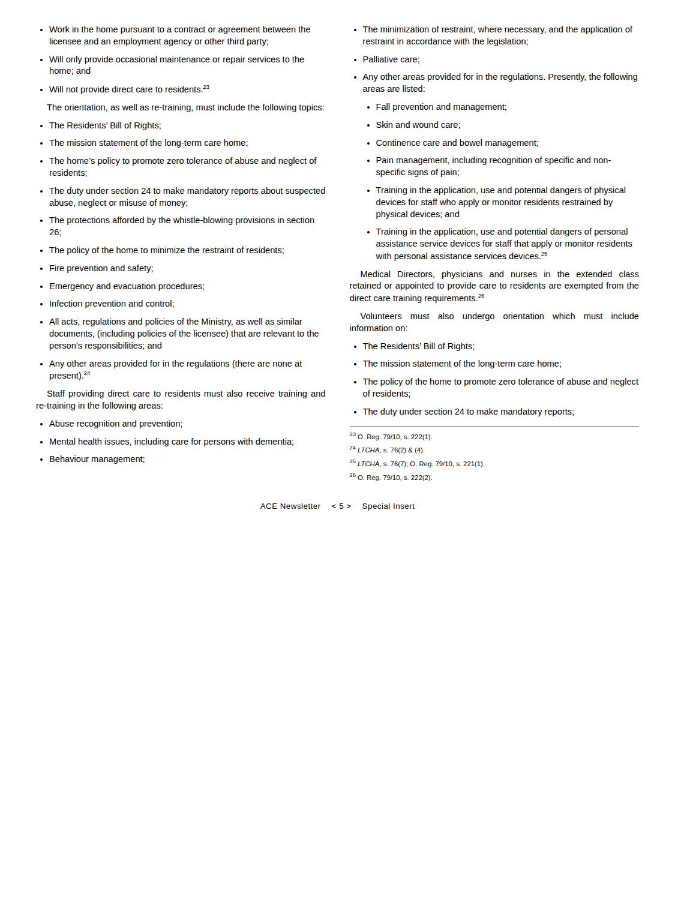Work in the home pursuant to a contract or agreement between the licensee and an employment agency or other third party;
Will only provide occasional maintenance or repair services to the home; and
Will not provide direct care to residents.23
The orientation, as well as re-training, must include the following topics:
The Residents’ Bill of Rights;
The mission statement of the long-term care home;
The home’s policy to promote zero tolerance of abuse and neglect of residents;
The duty under section 24 to make mandatory reports about suspected abuse, neglect or misuse of money;
The protections afforded by the whistle-blowing provisions in section 26;
The policy of the home to minimize the restraint of residents;
Fire prevention and safety;
Emergency and evacuation procedures;
Infection prevention and control;
All acts, regulations and policies of the Ministry, as well as similar documents, (including policies of the licensee) that are relevant to the person’s responsibilities; and
Any other areas provided for in the regulations (there are none at present).24
Staff providing direct care to residents must also receive training and re-training in the following areas:
Abuse recognition and prevention;
Mental health issues, including care for persons with dementia;
Behaviour management;
The minimization of restraint, where necessary, and the application of restraint in accordance with the legislation;
Palliative care;
Any other areas provided for in the regulations. Presently, the following areas are listed:
Fall prevention and management;
Skin and wound care;
Continence care and bowel management;
Pain management, including recognition of specific and non-specific signs of pain;
Training in the application, use and potential dangers of physical devices for staff who apply or monitor residents restrained by physical devices; and
Training in the application, use and potential dangers of personal assistance service devices for staff that apply or monitor residents with personal assistance services devices.25
Medical Directors, physicians and nurses in the extended class retained or appointed to provide care to residents are exempted from the direct care training requirements.26
Volunteers must also undergo orientation which must include information on:
The Residents’ Bill of Rights;
The mission statement of the long-term care home;
The policy of the home to promote zero tolerance of abuse and neglect of residents;
The duty under section 24 to make mandatory reports;
23 O. Reg. 79/10, s. 222(1).
24 LTCHA, s. 76(2) & (4).
25 LTCHA, s. 76(7); O. Reg. 79/10, s. 221(1).
26 O. Reg. 79/10, s. 222(2).
ACE Newsletter< 5 >Special Insert